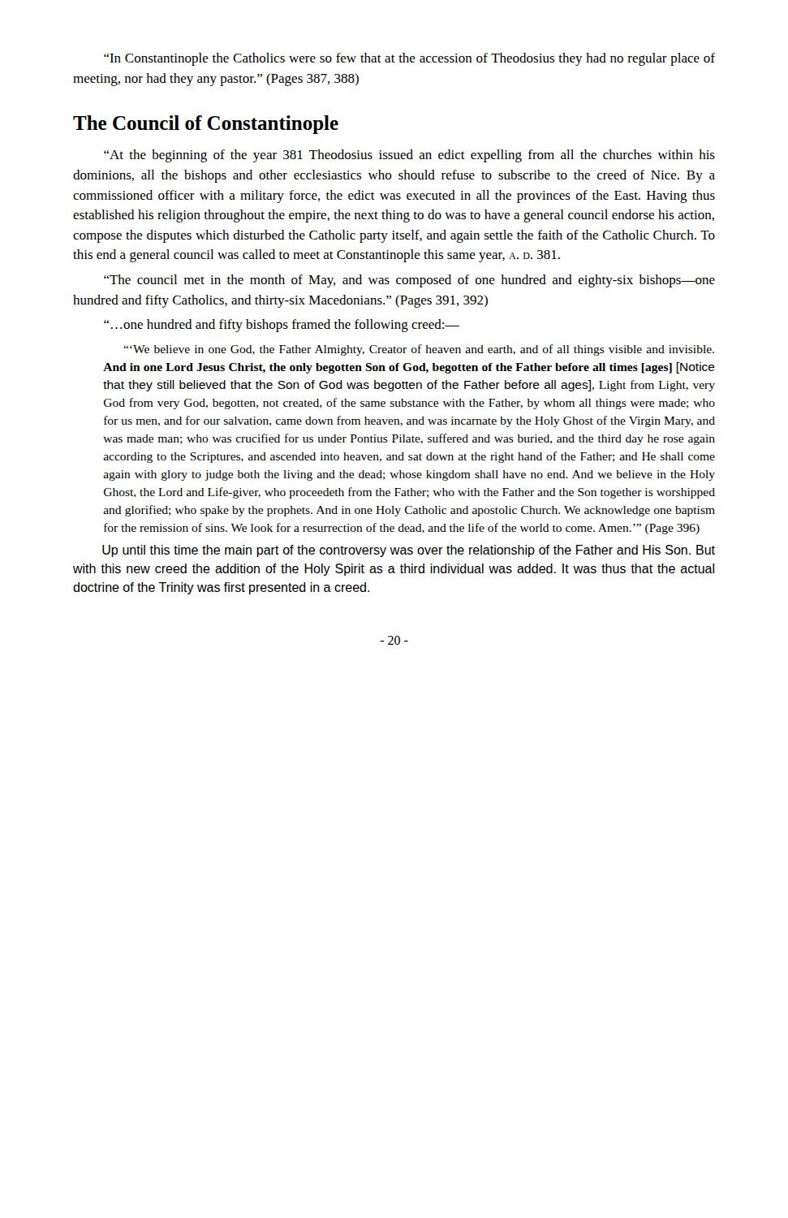“In Constantinople the Catholics were so few that at the accession of Theodosius they had no regular place of meeting, nor had they any pastor.” (Pages 387, 388)
The Council of Constantinople
“At the beginning of the year 381 Theodosius issued an edict expelling from all the churches within his dominions, all the bishops and other ecclesiastics who should refuse to subscribe to the creed of Nice. By a commissioned officer with a military force, the edict was executed in all the provinces of the East. Having thus established his religion throughout the empire, the next thing to do was to have a general council endorse his action, compose the disputes which disturbed the Catholic party itself, and again settle the faith of the Catholic Church. To this end a general council was called to meet at Constantinople this same year, a. d. 381.
“The council met in the month of May, and was composed of one hundred and eighty-six bishops—one hundred and fifty Catholics, and thirty-six Macedonians.” (Pages 391, 392)
“…one hundred and fifty bishops framed the following creed:—
“‘We believe in one God, the Father Almighty, Creator of heaven and earth, and of all things visible and invisible. And in one Lord Jesus Christ, the only begotten Son of God, begotten of the Father before all times [ages] [Notice that they still believed that the Son of God was begotten of the Father before all ages], Light from Light, very God from very God, begotten, not created, of the same substance with the Father, by whom all things were made; who for us men, and for our salvation, came down from heaven, and was incarnate by the Holy Ghost of the Virgin Mary, and was made man; who was crucified for us under Pontius Pilate, suffered and was buried, and the third day he rose again according to the Scriptures, and ascended into heaven, and sat down at the right hand of the Father; and He shall come again with glory to judge both the living and the dead; whose kingdom shall have no end. And we believe in the Holy Ghost, the Lord and Life-giver, who proceedeth from the Father; who with the Father and the Son together is worshipped and glorified; who spake by the prophets. And in one Holy Catholic and apostolic Church. We acknowledge one baptism for the remission of sins. We look for a resurrection of the dead, and the life of the world to come. Amen.’” (Page 396)
Up until this time the main part of the controversy was over the relationship of the Father and His Son. But with this new creed the addition of the Holy Spirit as a third individual was added. It was thus that the actual doctrine of the Trinity was first presented in a creed.
- 20 -